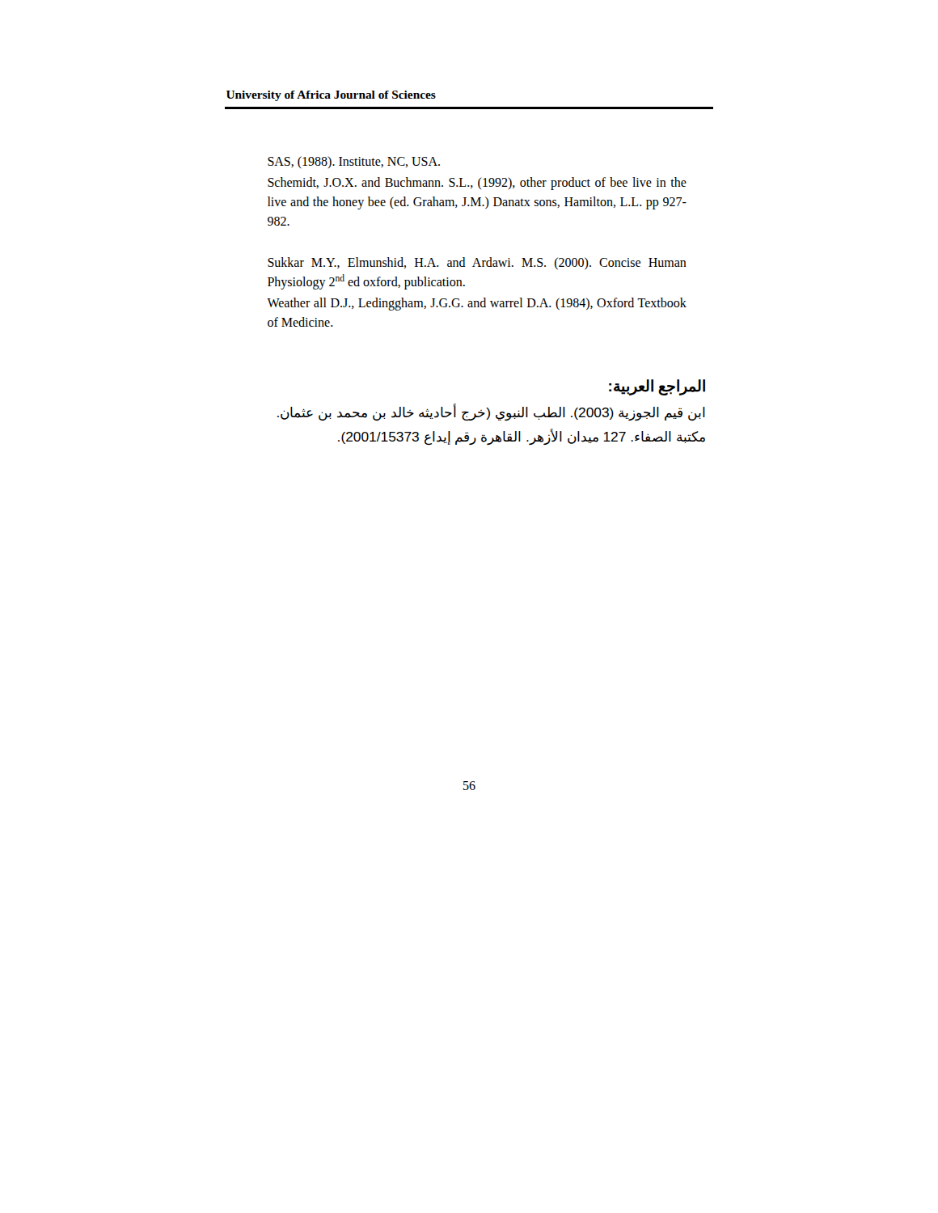University of Africa Journal of Sciences
SAS, (1988). Institute, NC, USA.
Schemidt, J.O.X. and Buchmann. S.L., (1992), other product of bee live in the live and the honey bee (ed. Graham, J.M.) Danatx sons, Hamilton, L.L. pp 927-982.
Sukkar M.Y., Elmunshid, H.A. and Ardawi. M.S. (2000). Concise Human Physiology 2nd ed oxford, publication.
Weather all D.J., Ledinggham, J.G.G. and warrel D.A. (1984), Oxford Textbook of Medicine.
المراجع العربية:
ابن قيم الجوزية (2003). الطب النبوي (خرج أحاديثه خالد بن محمد بن عثمان.
مكتبة الصفاء. 127 ميدان الأزهر. القاهرة رقم إيداع 2001/15373).
56